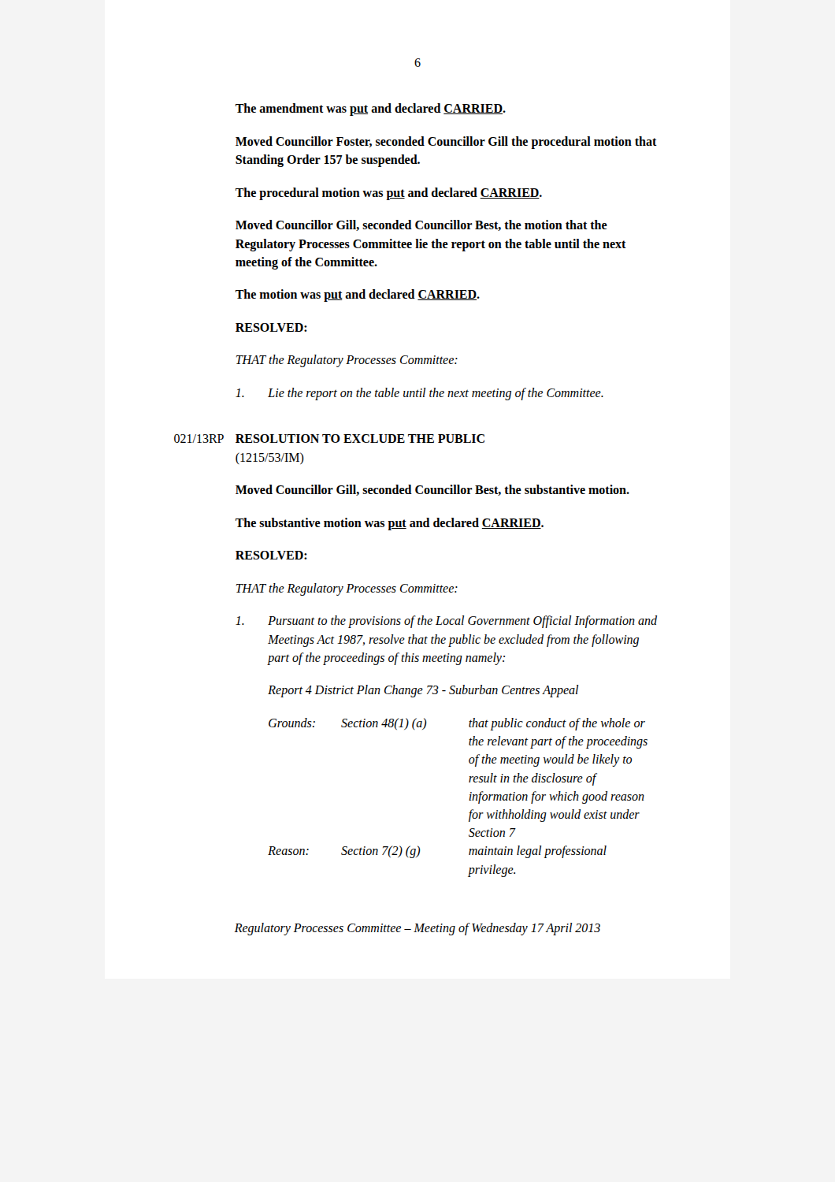6
The amendment was put and declared CARRIED.
Moved Councillor Foster, seconded Councillor Gill the procedural motion that Standing Order 157 be suspended.
The procedural motion was put and declared CARRIED.
Moved Councillor Gill, seconded Councillor Best, the motion that the Regulatory Processes Committee lie the report on the table until the next meeting of the Committee.
The motion was put and declared CARRIED.
RESOLVED:
THAT the Regulatory Processes Committee:
1.
Lie the report on the table until the next meeting of the Committee.
021/13RP
RESOLUTION TO EXCLUDE THE PUBLIC
(1215/53/IM)
Moved Councillor Gill, seconded Councillor Best, the substantive motion.
The substantive motion was put and declared CARRIED.
RESOLVED:
THAT the Regulatory Processes Committee:
1.
Pursuant to the provisions of the Local Government Official Information and Meetings Act 1987, resolve that the public be excluded from the following part of the proceedings of this meeting namely:
Report 4 District Plan Change 73 - Suburban Centres Appeal
| Grounds: | Section 48(1) (a) | that public conduct of the whole or the relevant part of the proceedings of the meeting would be likely to result in the disclosure of information for which good reason for withholding would exist under Section 7 |
| Reason: | Section 7(2) (g) | maintain legal professional privilege. |
Regulatory Processes Committee – Meeting of Wednesday 17 April 2013